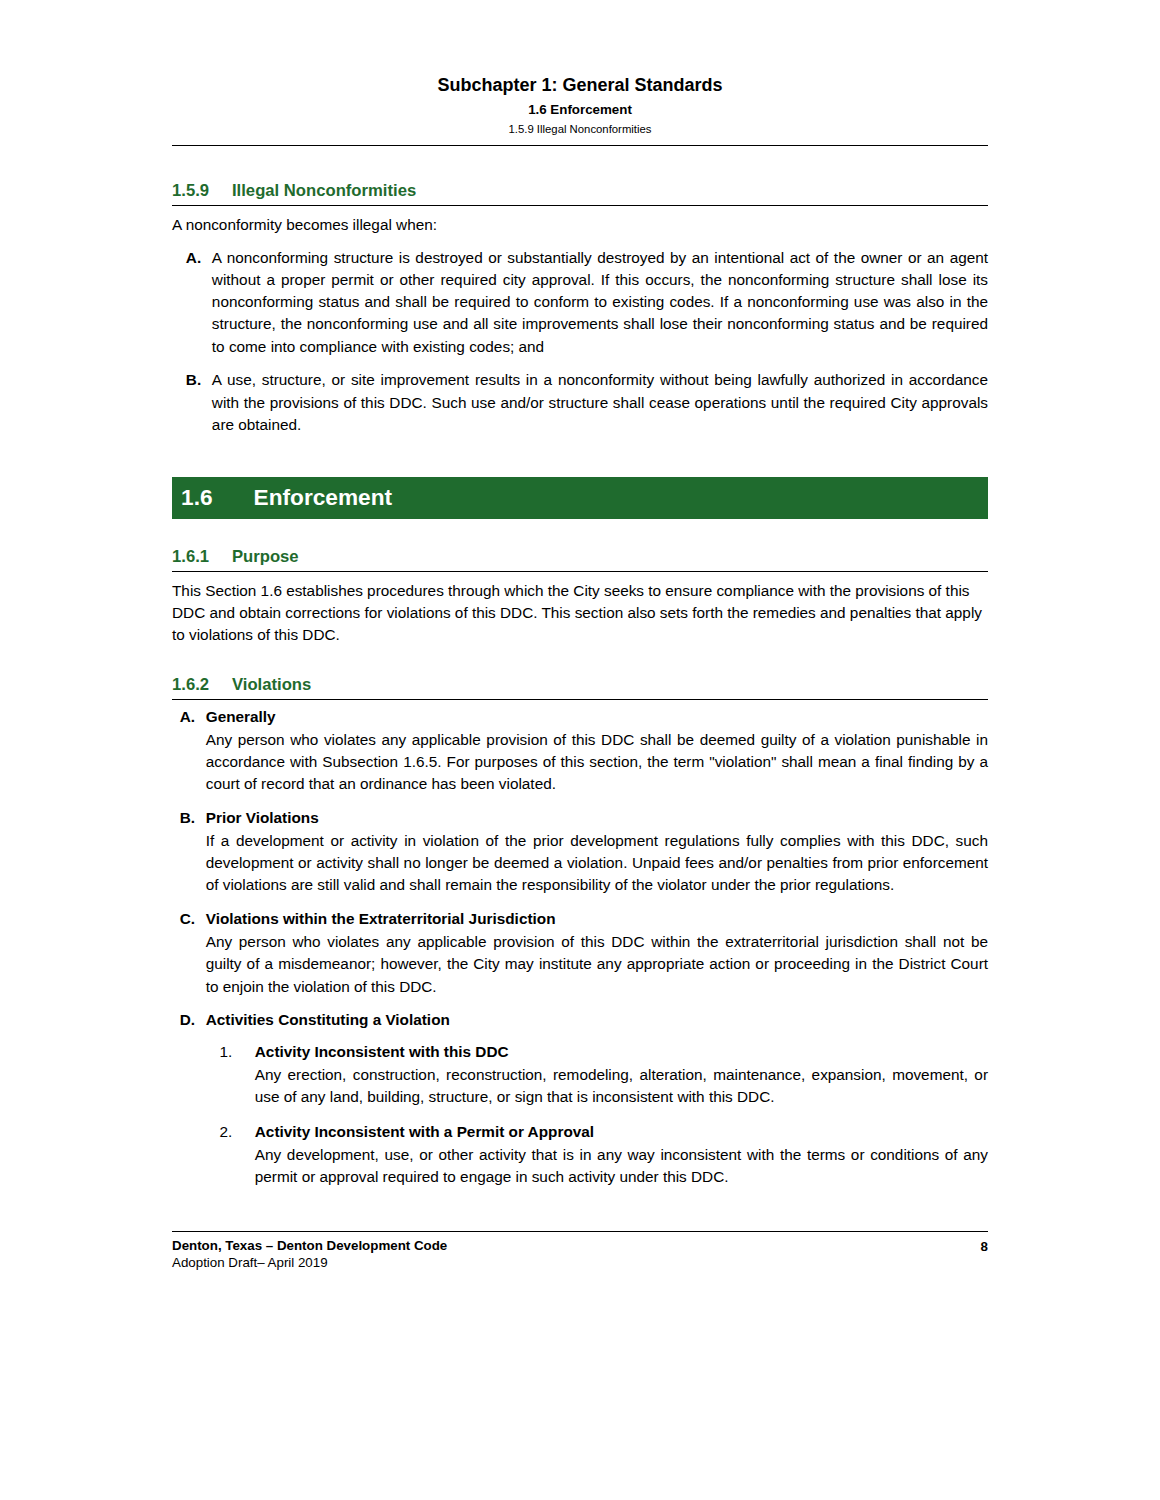Subchapter 1: General Standards
1.6 Enforcement
1.5.9 Illegal Nonconformities
1.5.9 Illegal Nonconformities
A nonconformity becomes illegal when:
A nonconforming structure is destroyed or substantially destroyed by an intentional act of the owner or an agent without a proper permit or other required city approval. If this occurs, the nonconforming structure shall lose its nonconforming status and shall be required to conform to existing codes. If a nonconforming use was also in the structure, the nonconforming use and all site improvements shall lose their nonconforming status and be required to come into compliance with existing codes; and
A use, structure, or site improvement results in a nonconformity without being lawfully authorized in accordance with the provisions of this DDC. Such use and/or structure shall cease operations until the required City approvals are obtained.
1.6 Enforcement
1.6.1 Purpose
This Section 1.6 establishes procedures through which the City seeks to ensure compliance with the provisions of this DDC and obtain corrections for violations of this DDC. This section also sets forth the remedies and penalties that apply to violations of this DDC.
1.6.2 Violations
Generally Any person who violates any applicable provision of this DDC shall be deemed guilty of a violation punishable in accordance with Subsection 1.6.5. For purposes of this section, the term "violation" shall mean a final finding by a court of record that an ordinance has been violated.
Prior Violations If a development or activity in violation of the prior development regulations fully complies with this DDC, such development or activity shall no longer be deemed a violation. Unpaid fees and/or penalties from prior enforcement of violations are still valid and shall remain the responsibility of the violator under the prior regulations.
Violations within the Extraterritorial Jurisdiction Any person who violates any applicable provision of this DDC within the extraterritorial jurisdiction shall not be guilty of a misdemeanor; however, the City may institute any appropriate action or proceeding in the District Court to enjoin the violation of this DDC.
Activities Constituting a Violation
Activity Inconsistent with this DDC Any erection, construction, reconstruction, remodeling, alteration, maintenance, expansion, movement, or use of any land, building, structure, or sign that is inconsistent with this DDC.
Activity Inconsistent with a Permit or Approval Any development, use, or other activity that is in any way inconsistent with the terms or conditions of any permit or approval required to engage in such activity under this DDC.
Denton, Texas – Denton Development Code
Adoption Draft– April 2019
8